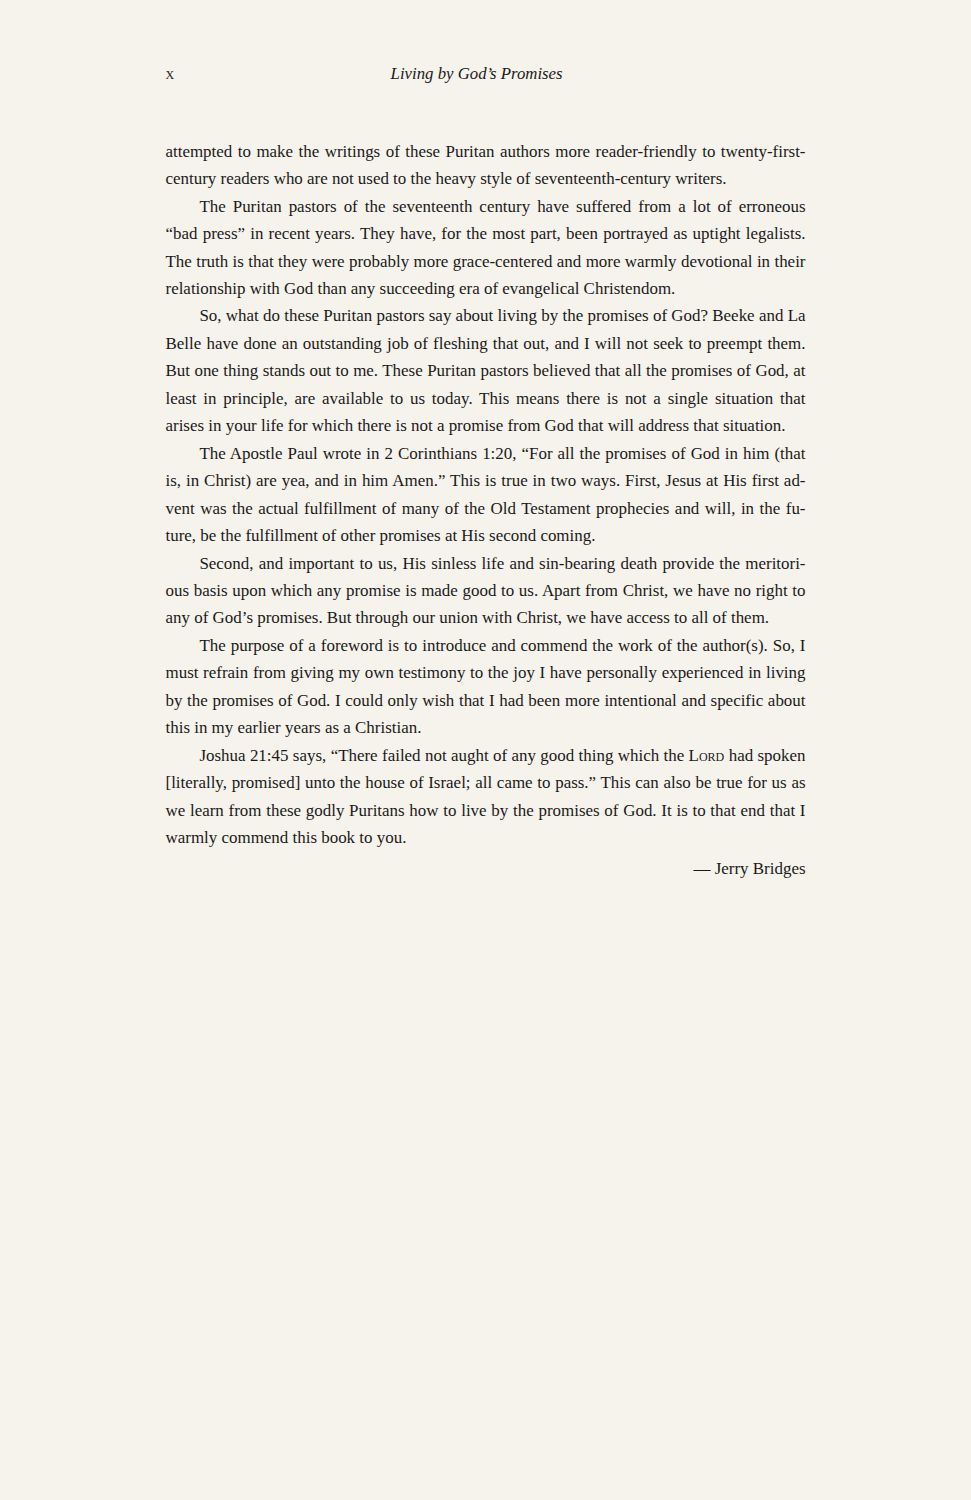x Living by God’s Promises
attempted to make the writings of these Puritan authors more reader-friendly to twenty-first-century readers who are not used to the heavy style of seventeenth-century writers.
The Puritan pastors of the seventeenth century have suffered from a lot of erroneous “bad press” in recent years. They have, for the most part, been portrayed as uptight legalists. The truth is that they were probably more grace-centered and more warmly devotional in their relationship with God than any succeeding era of evangelical Christendom.
So, what do these Puritan pastors say about living by the promises of God? Beeke and La Belle have done an outstanding job of fleshing that out, and I will not seek to preempt them. But one thing stands out to me. These Puritan pastors believed that all the promises of God, at least in principle, are available to us today. This means there is not a single situation that arises in your life for which there is not a promise from God that will address that situation.
The Apostle Paul wrote in 2 Corinthians 1:20, “For all the promises of God in him (that is, in Christ) are yea, and in him Amen.” This is true in two ways. First, Jesus at His first advent was the actual fulfillment of many of the Old Testament prophecies and will, in the future, be the fulfillment of other promises at His second coming.
Second, and important to us, His sinless life and sin-bearing death provide the meritorious basis upon which any promise is made good to us. Apart from Christ, we have no right to any of God’s promises. But through our union with Christ, we have access to all of them.
The purpose of a foreword is to introduce and commend the work of the author(s). So, I must refrain from giving my own testimony to the joy I have personally experienced in living by the promises of God. I could only wish that I had been more intentional and specific about this in my earlier years as a Christian.
Joshua 21:45 says, “There failed not aught of any good thing which the Lord had spoken [literally, promised] unto the house of Israel; all came to pass.” This can also be true for us as we learn from these godly Puritans how to live by the promises of God. It is to that end that I warmly commend this book to you.
— Jerry Bridges